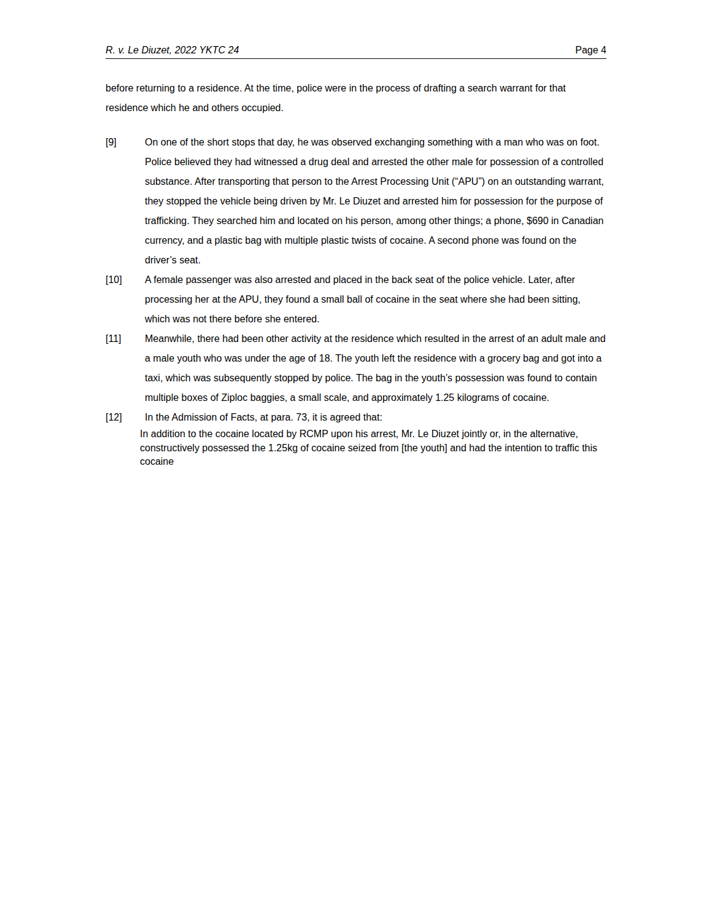R. v. Le Diuzet, 2022 YKTC 24 Page 4
before returning to a residence. At the time, police were in the process of drafting a search warrant for that residence which he and others occupied.
[9] On one of the short stops that day, he was observed exchanging something with a man who was on foot. Police believed they had witnessed a drug deal and arrested the other male for possession of a controlled substance. After transporting that person to the Arrest Processing Unit (“APU”) on an outstanding warrant, they stopped the vehicle being driven by Mr. Le Diuzet and arrested him for possession for the purpose of trafficking. They searched him and located on his person, among other things; a phone, $690 in Canadian currency, and a plastic bag with multiple plastic twists of cocaine. A second phone was found on the driver’s seat.
[10] A female passenger was also arrested and placed in the back seat of the police vehicle. Later, after processing her at the APU, they found a small ball of cocaine in the seat where she had been sitting, which was not there before she entered.
[11] Meanwhile, there had been other activity at the residence which resulted in the arrest of an adult male and a male youth who was under the age of 18. The youth left the residence with a grocery bag and got into a taxi, which was subsequently stopped by police. The bag in the youth’s possession was found to contain multiple boxes of Ziploc baggies, a small scale, and approximately 1.25 kilograms of cocaine.
[12] In the Admission of Facts, at para. 73, it is agreed that:
In addition to the cocaine located by RCMP upon his arrest, Mr. Le Diuzet jointly or, in the alternative, constructively possessed the 1.25kg of cocaine seized from [the youth] and had the intention to traffic this cocaine